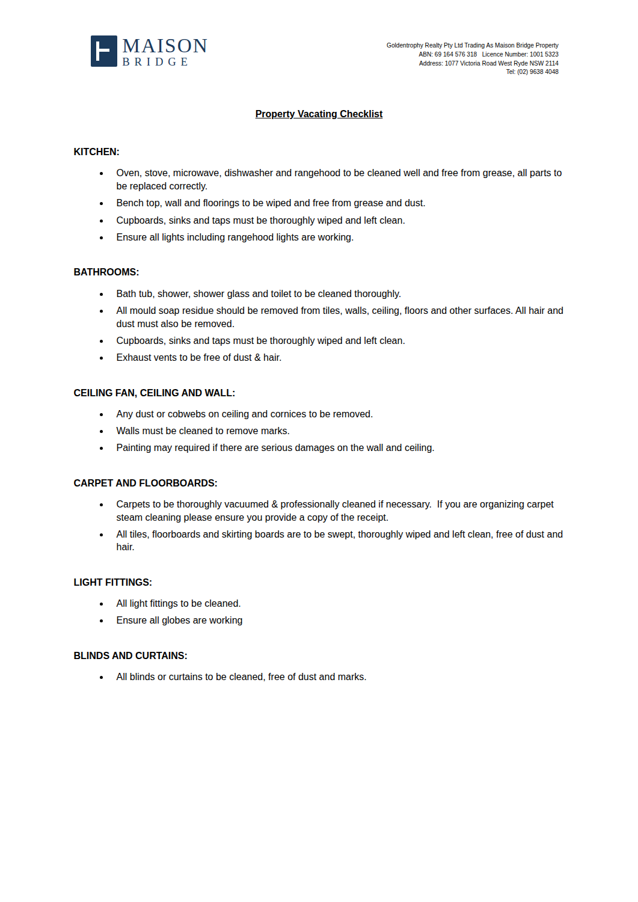MAISON
BRIDGE
Goldentrophy Realty Pty Ltd Trading As Maison Bridge Property
ABN: 69 164 576 318 Licence Number: 1001 5323
Address: 1077 Victoria Road West Ryde NSW 2114
Tel: (02) 9638 4048
Property Vacating Checklist
KITCHEN:
Oven, stove, microwave, dishwasher and rangehood to be cleaned well and free from grease, all parts to be replaced correctly.
Bench top, wall and floorings to be wiped and free from grease and dust.
Cupboards, sinks and taps must be thoroughly wiped and left clean.
Ensure all lights including rangehood lights are working.
BATHROOMS:
Bath tub, shower, shower glass and toilet to be cleaned thoroughly.
All mould soap residue should be removed from tiles, walls, ceiling, floors and other surfaces. All hair and dust must also be removed.
Cupboards, sinks and taps must be thoroughly wiped and left clean.
Exhaust vents to be free of dust & hair.
CEILING FAN, CEILING AND WALL:
Any dust or cobwebs on ceiling and cornices to be removed.
Walls must be cleaned to remove marks.
Painting may required if there are serious damages on the wall and ceiling.
CARPET AND FLOORBOARDS:
Carpets to be thoroughly vacuumed & professionally cleaned if necessary. If you are organizing carpet steam cleaning please ensure you provide a copy of the receipt.
All tiles, floorboards and skirting boards are to be swept, thoroughly wiped and left clean, free of dust and hair.
LIGHT FITTINGS:
All light fittings to be cleaned.
Ensure all globes are working
BLINDS AND CURTAINS:
All blinds or curtains to be cleaned, free of dust and marks.